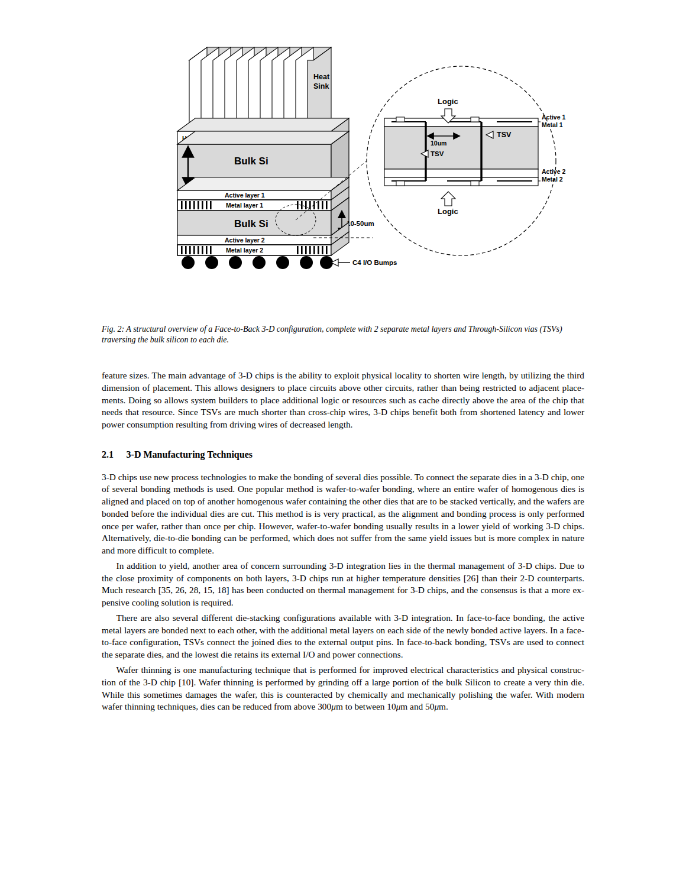Heat Sink Heat spreader atop thermal paste Bulk Si 800-1000um Active layer 1 Metal layer 1 Bulk Si 10-50um Active layer 2 Metal layer 2 C4 I/O Bumps 10um TSV TSV Logic Logic Active 1 Metal 1 Active 2 Metal 2
Fig. 2: A structural overview of a Face-to-Back 3-D configuration, complete with 2 separate metal layers and Through-Silicon vias (TSVs) traversing the bulk silicon to each die.
feature sizes. The main advantage of 3-D chips is the ability to exploit physical locality to shorten wire length, by utilizing the third dimension of placement. This allows designers to place circuits above other circuits, rather than being restricted to adjacent placements. Doing so allows system builders to place additional logic or resources such as cache directly above the area of the chip that needs that resource. Since TSVs are much shorter than cross-chip wires, 3-D chips benefit both from shortened latency and lower power consumption resulting from driving wires of decreased length.
2.13-D Manufacturing Techniques
3-D chips use new process technologies to make the bonding of several dies possible. To connect the separate dies in a 3-D chip, one of several bonding methods is used. One popular method is wafer-to-wafer bonding, where an entire wafer of homogenous dies is aligned and placed on top of another homogenous wafer containing the other dies that are to be stacked vertically, and the wafers are bonded before the individual dies are cut. This method is is very practical, as the alignment and bonding process is only performed once per wafer, rather than once per chip. However, wafer-to-wafer bonding usually results in a lower yield of working 3-D chips. Alternatively, die-to-die bonding can be performed, which does not suffer from the same yield issues but is more complex in nature and more difficult to complete.
In addition to yield, another area of concern surrounding 3-D integration lies in the thermal management of 3-D chips. Due to the close proximity of components on both layers, 3-D chips run at higher temperature densities [26] than their 2-D counterparts. Much research [35, 26, 28, 15, 18] has been conducted on thermal management for 3-D chips, and the consensus is that a more expensive cooling solution is required.
There are also several different die-stacking configurations available with 3-D integration. In face-to-face bonding, the active metal layers are bonded next to each other, with the additional metal layers on each side of the newly bonded active layers. In a face-to-face configuration, TSVs connect the joined dies to the external output pins. In face-to-back bonding, TSVs are used to connect the separate dies, and the lowest die retains its external I/O and power connections.
Wafer thinning is one manufacturing technique that is performed for improved electrical characteristics and physical construction of the 3-D chip [10]. Wafer thinning is performed by grinding off a large portion of the bulk Silicon to create a very thin die. While this sometimes damages the wafer, this is counteracted by chemically and mechanically polishing the wafer. With modern wafer thinning techniques, dies can be reduced from above 300μm to between 10μm and 50μm.